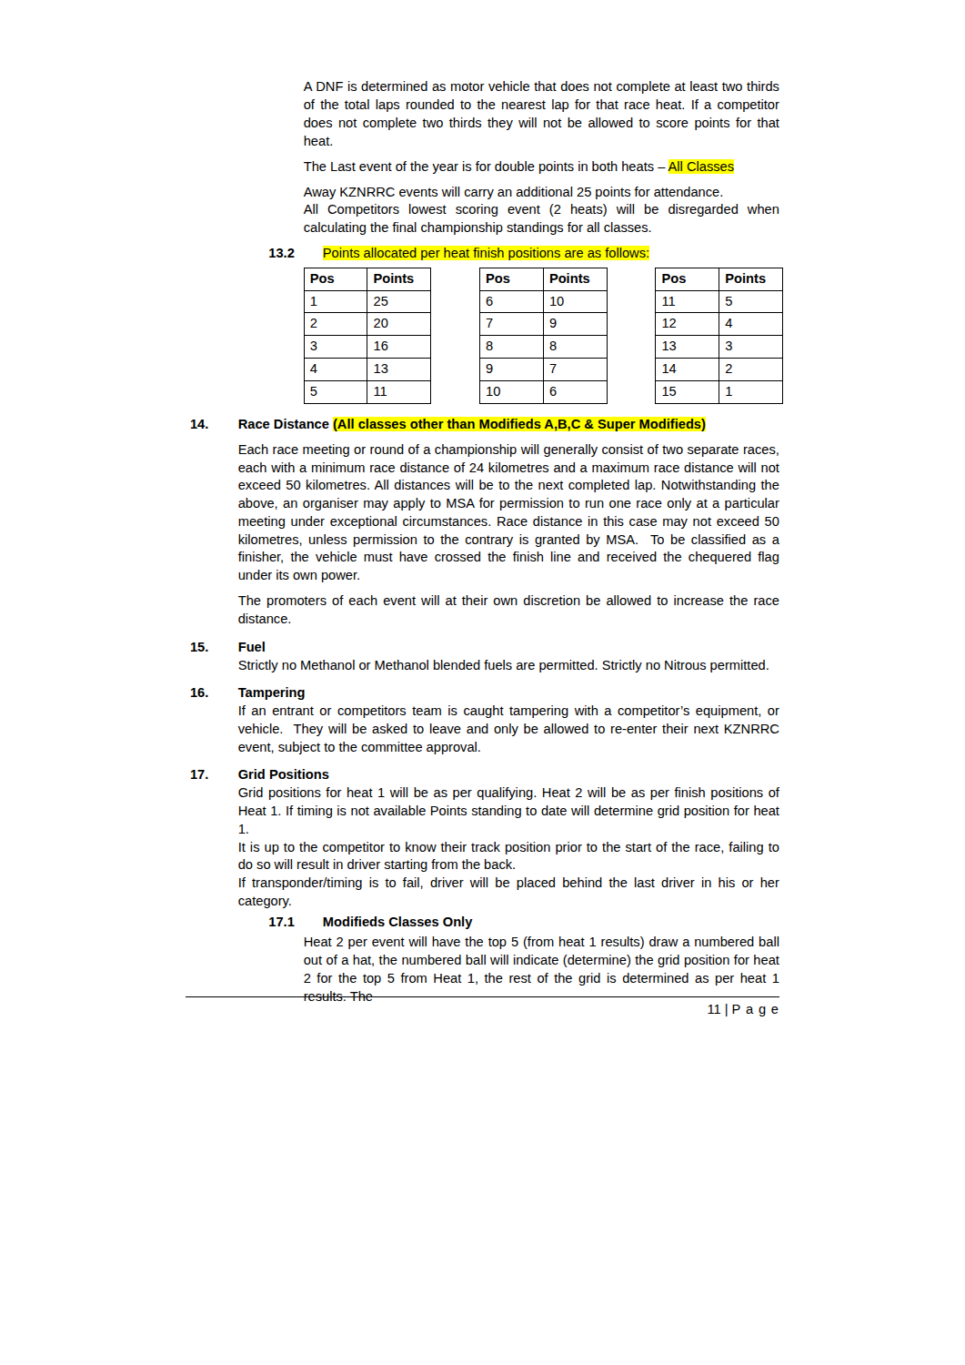A DNF is determined as motor vehicle that does not complete at least two thirds of the total laps rounded to the nearest lap for that race heat. If a competitor does not complete two thirds they will not be allowed to score points for that heat.
The Last event of the year is for double points in both heats – All Classes
Away KZNRRC events will carry an additional 25 points for attendance.
All Competitors lowest scoring event (2 heats) will be disregarded when calculating the final championship standings for all classes.
13.2
Points allocated per heat finish positions are as follows:
| Pos | Points |
| --- | --- |
| 1 | 25 |
| 2 | 20 |
| 3 | 16 |
| 4 | 13 |
| 5 | 11 |
| Pos | Points |
| --- | --- |
| 6 | 10 |
| 7 | 9 |
| 8 | 8 |
| 9 | 7 |
| 10 | 6 |
| Pos | Points |
| --- | --- |
| 11 | 5 |
| 12 | 4 |
| 13 | 3 |
| 14 | 2 |
| 15 | 1 |
14.
Race Distance (All classes other than Modifieds A,B,C & Super Modifieds)
Each race meeting or round of a championship will generally consist of two separate races, each with a minimum race distance of 24 kilometres and a maximum race distance will not exceed 50 kilometres. All distances will be to the next completed lap. Notwithstanding the above, an organiser may apply to MSA for permission to run one race only at a particular meeting under exceptional circumstances. Race distance in this case may not exceed 50 kilometres, unless permission to the contrary is granted by MSA. To be classified as a finisher, the vehicle must have crossed the finish line and received the chequered flag under its own power.
The promoters of each event will at their own discretion be allowed to increase the race distance.
15.
Fuel
Strictly no Methanol or Methanol blended fuels are permitted. Strictly no Nitrous permitted.
16.
Tampering
If an entrant or competitors team is caught tampering with a competitor’s equipment, or vehicle. They will be asked to leave and only be allowed to re-enter their next KZNRRC event, subject to the committee approval.
17.
Grid Positions
Grid positions for heat 1 will be as per qualifying. Heat 2 will be as per finish positions of Heat 1. If timing is not available Points standing to date will determine grid position for heat 1.
It is up to the competitor to know their track position prior to the start of the race, failing to do so will result in driver starting from the back.
If transponder/timing is to fail, driver will be placed behind the last driver in his or her category.
17.1
Modifieds Classes Only
Heat 2 per event will have the top 5 (from heat 1 results) draw a numbered ball out of a hat, the numbered ball will indicate (determine) the grid position for heat 2 for the top 5 from Heat 1, the rest of the grid is determined as per heat 1 results. The
11 | P a g e